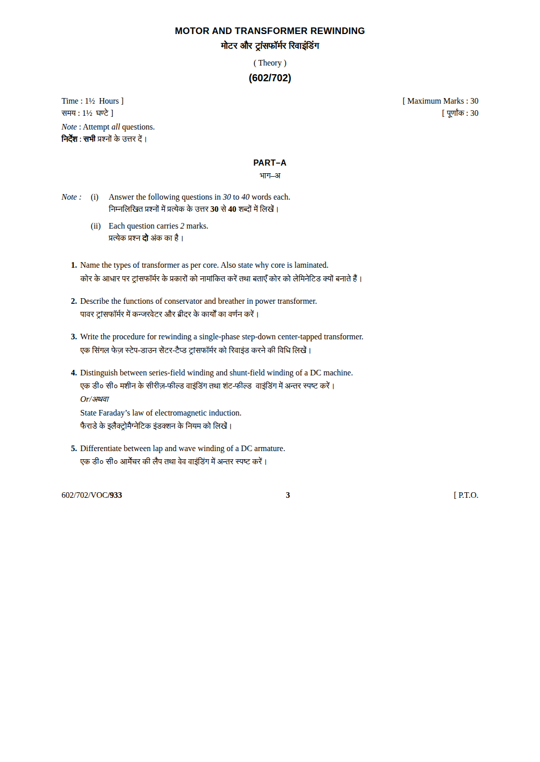MOTOR AND TRANSFORMER REWINDING मोटर और ट्रांसफॉर्मर रिवाइंडिंग
( Theory )
(602/702)
| Time : 1½ Hours ] | [ Maximum Marks : 30 |
| समय : 1½ घण्टे ] | [ पूर्णांक : 30 |
Note : Attempt all questions.
निर्देश : सभी प्रश्नों के उत्तर दें।
PART–A
भाग–अ
Note :
(i)
Answer the following questions in 30 to 40 words each.
निम्नलिखित प्रश्नों में प्रत्येक के उत्तर 30 से 40 शब्दों में लिखें।
(ii)
Each question carries 2 marks.
प्रत्येक प्रश्न दो अंक का है।
Name the types of transformer as per core. Also state why core is laminated.
कोर के आधार पर ट्रांसफॉर्मर के प्रकारों को नामांकित करें तथा बताएँ कोर को लेमिनेटिड क्यों बनाते हैं।
Describe the functions of conservator and breather in power transformer.
पावर ट्रांसफॉर्मर में कन्जरवेटर और ब्रीदर के कार्यों का वर्णन करें।
Write the procedure for rewinding a single-phase step-down center-tapped transformer.
एक सिंगल फेज़ स्टेप-डाउन सेंटर-टैप्ड ट्रांसफॉर्मर को रिवाइंड करने की विधि लिखें।
Distinguish between series-field winding and shunt-field winding of a DC machine.
एक डी० सी० मशीन के सीरीज़-फील्ड वाइंडिंग तथा शंट-फील्ड वाइंडिंग में अन्तर स्पष्ट करें।
Or/अथवा
State Faraday’s law of electromagnetic induction.
फैराडे के इलैक्ट्रोमैग्नेटिक इंडक्शन के नियम को लिखें।
Differentiate between lap and wave winding of a DC armature.
एक डी० सी० आर्मेचर की लैप तथा वेव वाइंडिंग में अन्तर स्पष्ट करें।
602/702/VOC/933
3
[ P.T.O.